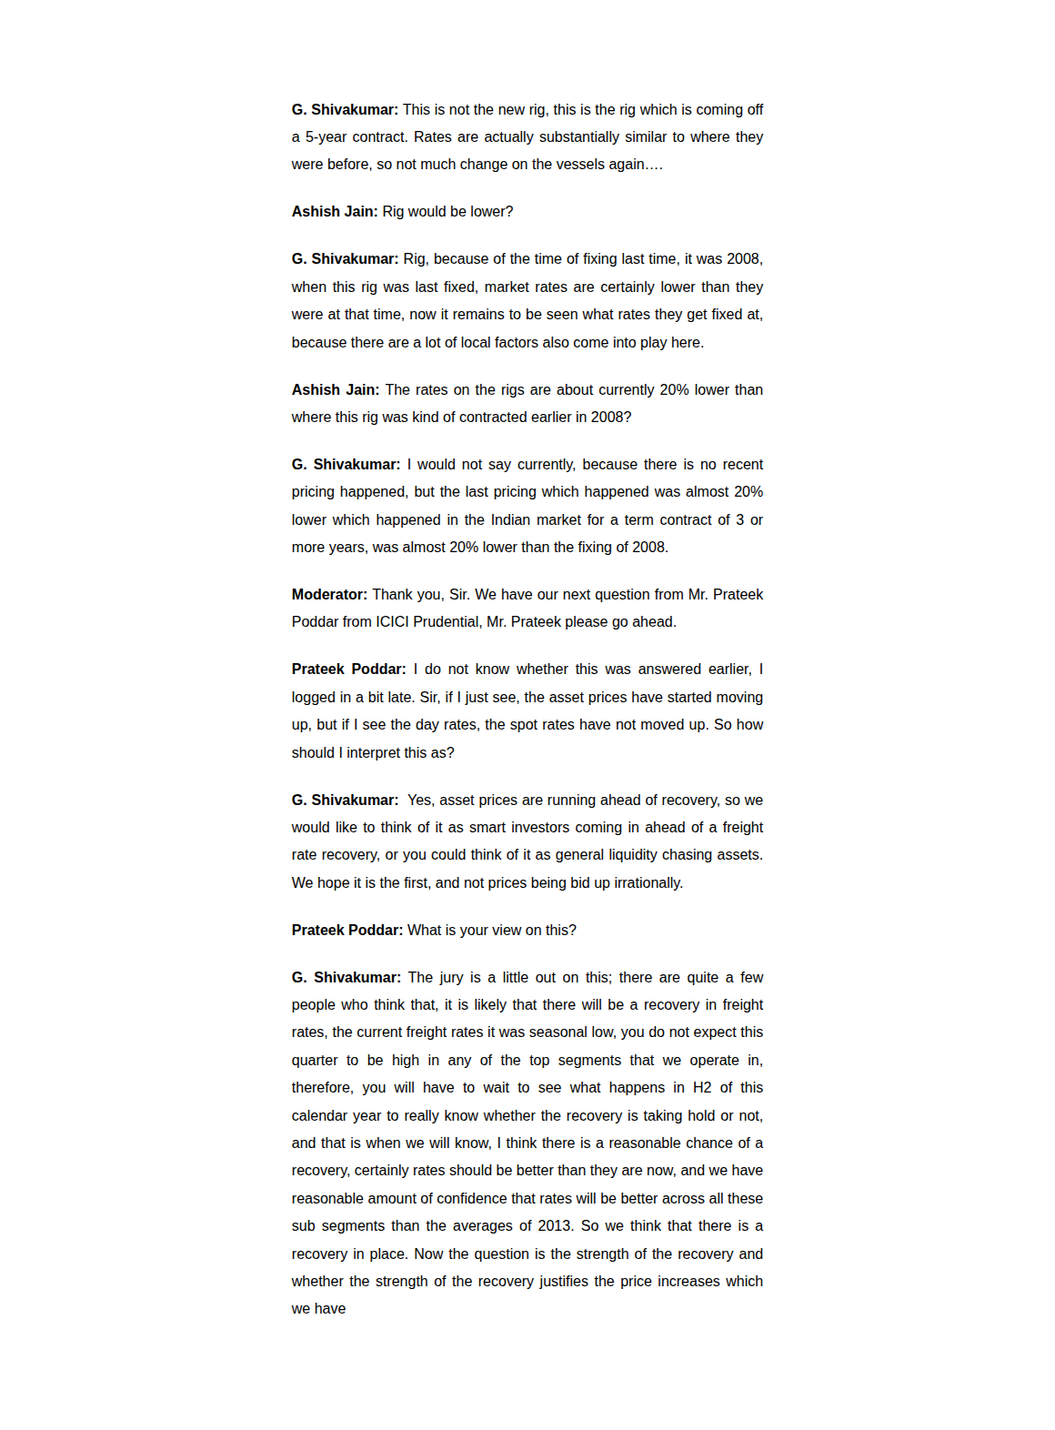G. Shivakumar: This is not the new rig, this is the rig which is coming off a 5-year contract. Rates are actually substantially similar to where they were before, so not much change on the vessels again….
Ashish Jain: Rig would be lower?
G. Shivakumar: Rig, because of the time of fixing last time, it was 2008, when this rig was last fixed, market rates are certainly lower than they were at that time, now it remains to be seen what rates they get fixed at, because there are a lot of local factors also come into play here.
Ashish Jain: The rates on the rigs are about currently 20% lower than where this rig was kind of contracted earlier in 2008?
G. Shivakumar: I would not say currently, because there is no recent pricing happened, but the last pricing which happened was almost 20% lower which happened in the Indian market for a term contract of 3 or more years, was almost 20% lower than the fixing of 2008.
Moderator: Thank you, Sir. We have our next question from Mr. Prateek Poddar from ICICI Prudential, Mr. Prateek please go ahead.
Prateek Poddar: I do not know whether this was answered earlier, I logged in a bit late. Sir, if I just see, the asset prices have started moving up, but if I see the day rates, the spot rates have not moved up. So how should I interpret this as?
G. Shivakumar: Yes, asset prices are running ahead of recovery, so we would like to think of it as smart investors coming in ahead of a freight rate recovery, or you could think of it as general liquidity chasing assets. We hope it is the first, and not prices being bid up irrationally.
Prateek Poddar: What is your view on this?
G. Shivakumar: The jury is a little out on this; there are quite a few people who think that, it is likely that there will be a recovery in freight rates, the current freight rates it was seasonal low, you do not expect this quarter to be high in any of the top segments that we operate in, therefore, you will have to wait to see what happens in H2 of this calendar year to really know whether the recovery is taking hold or not, and that is when we will know, I think there is a reasonable chance of a recovery, certainly rates should be better than they are now, and we have reasonable amount of confidence that rates will be better across all these sub segments than the averages of 2013. So we think that there is a recovery in place. Now the question is the strength of the recovery and whether the strength of the recovery justifies the price increases which we have